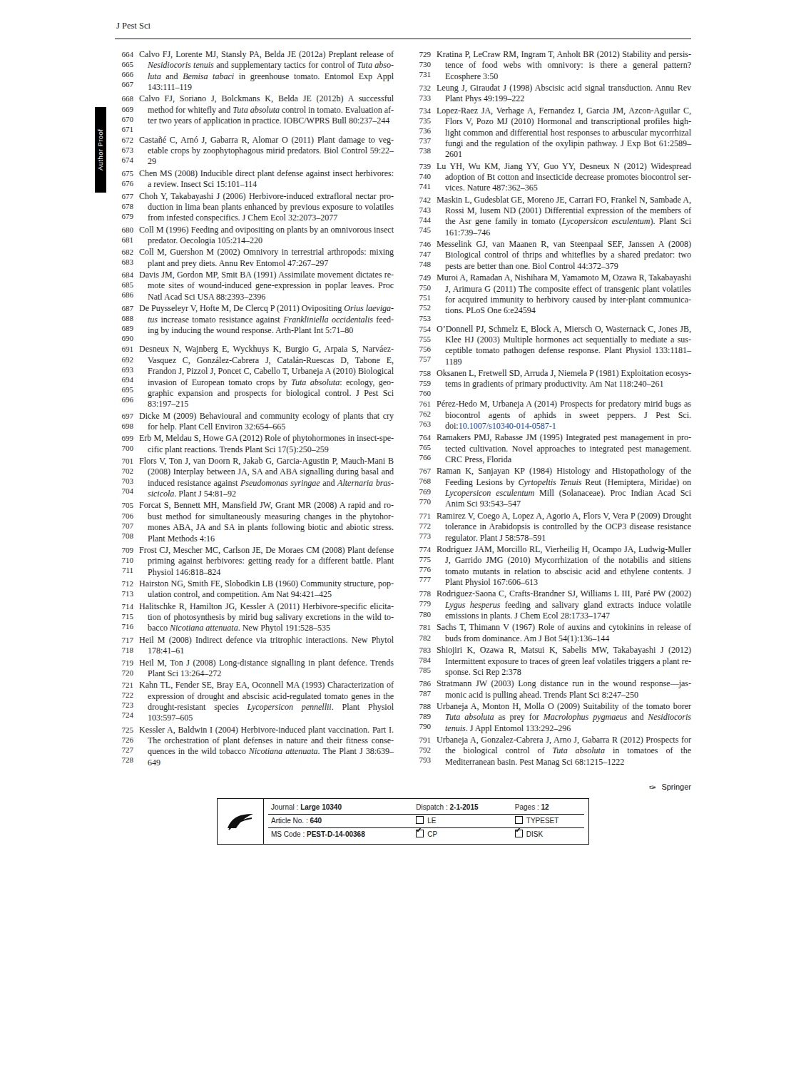Author Proof
J Pest Sci
664665666667
Calvo FJ, Lorente MJ, Stansly PA, Belda JE (2012a) Preplant release of Nesidiocoris tenuis and supplementary tactics for control of Tuta absoluta and Bemisa tabaci in greenhouse tomato. Entomol Exp Appl 143:111–119
668669670671
Calvo FJ, Soriano J, Bolckmans K, Belda JE (2012b) A successful method for whitefly and Tuta absoluta control in tomato. Evaluation after two years of application in practice. IOBC/WPRS Bull 80:237–244
672673674
Castañé C, Arnó J, Gabarra R, Alomar O (2011) Plant damage to vegetable crops by zoophytophagous mirid predators. Biol Control 59:22–29
675676
Chen MS (2008) Inducible direct plant defense against insect herbivores: a review. Insect Sci 15:101–114
677678679
Choh Y, Takabayashi J (2006) Herbivore-induced extrafloral nectar production in lima bean plants enhanced by previous exposure to volatiles from infested conspecifics. J Chem Ecol 32:2073–2077
680681
Coll M (1996) Feeding and ovipositing on plants by an omnivorous insect predator. Oecologia 105:214–220
682683
Coll M, Guershon M (2002) Omnivory in terrestrial arthropods: mixing plant and prey diets. Annu Rev Entomol 47:267–297
684685686
Davis JM, Gordon MP, Smit BA (1991) Assimilate movement dictates remote sites of wound-induced gene-expression in poplar leaves. Proc Natl Acad Sci USA 88:2393–2396
687688689690
De Puysseleyr V, Hofte M, De Clercq P (2011) Ovipositing Orius laevigatus increase tomato resistance against Frankliniella occidentalis feeding by inducing the wound response. Arth-Plant Int 5:71–80
691692693694695696
Desneux N, Wajnberg E, Wyckhuys K, Burgio G, Arpaia S, Narváez-Vasquez C, González-Cabrera J, Catalán-Ruescas D, Tabone E, Frandon J, Pizzol J, Poncet C, Cabello T, Urbaneja A (2010) Biological invasion of European tomato crops by Tuta absoluta: ecology, geographic expansion and prospects for biological control. J Pest Sci 83:197–215
697698
Dicke M (2009) Behavioural and community ecology of plants that cry for help. Plant Cell Environ 32:654–665
699700
Erb M, Meldau S, Howe GA (2012) Role of phytohormones in insect-specific plant reactions. Trends Plant Sci 17(5):250–259
701702703704
Flors V, Ton J, van Doorn R, Jakab G, Garcia-Agustin P, Mauch-Mani B (2008) Interplay between JA, SA and ABA signalling during basal and induced resistance against Pseudomonas syringae and Alternaria brassicicola. Plant J 54:81–92
705706707708
Forcat S, Bennett MH, Mansfield JW, Grant MR (2008) A rapid and robust method for simultaneously measuring changes in the phytohormones ABA, JA and SA in plants following biotic and abiotic stress. Plant Methods 4:16
709710711
Frost CJ, Mescher MC, Carlson JE, De Moraes CM (2008) Plant defense priming against herbivores: getting ready for a different battle. Plant Physiol 146:818–824
712713
Hairston NG, Smith FE, Slobodkin LB (1960) Community structure, population control, and competition. Am Nat 94:421–425
714715716
Halitschke R, Hamilton JG, Kessler A (2011) Herbivore-specific elicitation of photosynthesis by mirid bug salivary excretions in the wild tobacco Nicotiana attenuata. New Phytol 191:528–535
717718
Heil M (2008) Indirect defence via tritrophic interactions. New Phytol 178:41–61
719720
Heil M, Ton J (2008) Long-distance signalling in plant defence. Trends Plant Sci 13:264–272
721722723724
Kahn TL, Fender SE, Bray EA, Oconnell MA (1993) Characterization of expression of drought and abscisic acid-regulated tomato genes in the drought-resistant species Lycopersicon pennellii. Plant Physiol 103:597–605
725726727728
Kessler A, Baldwin I (2004) Herbivore-induced plant vaccination. Part I. The orchestration of plant defenses in nature and their fitness consequences in the wild tobacco Nicotiana attenuata. The Plant J 38:639–649
729730731
Kratina P, LeCraw RM, Ingram T, Anholt BR (2012) Stability and persistence of food webs with omnivory: is there a general pattern? Ecosphere 3:50
732733
Leung J, Giraudat J (1998) Abscisic acid signal transduction. Annu Rev Plant Phys 49:199–222
734735736737738
Lopez-Raez JA, Verhage A, Fernandez I, Garcia JM, Azcon-Aguilar C, Flors V, Pozo MJ (2010) Hormonal and transcriptional profiles highlight common and differential host responses to arbuscular mycorrhizal fungi and the regulation of the oxylipin pathway. J Exp Bot 61:2589–2601
739740741
Lu YH, Wu KM, Jiang YY, Guo YY, Desneux N (2012) Widespread adoption of Bt cotton and insecticide decrease promotes biocontrol services. Nature 487:362–365
742743744745
Maskin L, Gudesblat GE, Moreno JE, Carrari FO, Frankel N, Sambade A, Rossi M, Iusem ND (2001) Differential expression of the members of the Asr gene family in tomato (Lycopersicon esculentum). Plant Sci 161:739–746
746747748
Messelink GJ, van Maanen R, van Steenpaal SEF, Janssen A (2008) Biological control of thrips and whiteflies by a shared predator: two pests are better than one. Biol Control 44:372–379
749750751752753
Muroi A, Ramadan A, Nishihara M, Yamamoto M, Ozawa R, Takabayashi J, Arimura G (2011) The composite effect of transgenic plant volatiles for acquired immunity to herbivory caused by inter-plant communications. PLoS One 6:e24594
754755756757
O’Donnell PJ, Schmelz E, Block A, Miersch O, Wasternack C, Jones JB, Klee HJ (2003) Multiple hormones act sequentially to mediate a susceptible tomato pathogen defense response. Plant Physiol 133:1181–1189
758759760
Oksanen L, Fretwell SD, Arruda J, Niemela P (1981) Exploitation ecosystems in gradients of primary productivity. Am Nat 118:240–261
761762763
Pérez-Hedo M, Urbaneja A (2014) Prospects for predatory mirid bugs as biocontrol agents of aphids in sweet peppers. J Pest Sci. doi:10.1007/s10340-014-0587-1
764765766
Ramakers PMJ, Rabasse JM (1995) Integrated pest management in protected cultivation. Novel approaches to integrated pest management. CRC Press, Florida
767768769770
Raman K, Sanjayan KP (1984) Histology and Histopathology of the Feeding Lesions by Cyrtopeltis Tenuis Reut (Hemiptera, Miridae) on Lycopersicon esculentum Mill (Solanaceae). Proc Indian Acad Sci Anim Sci 93:543–547
771772773
Ramirez V, Coego A, Lopez A, Agorio A, Flors V, Vera P (2009) Drought tolerance in Arabidopsis is controlled by the OCP3 disease resistance regulator. Plant J 58:578–591
774775776777
Rodriguez JAM, Morcillo RL, Vierheilig H, Ocampo JA, Ludwig-Muller J, Garrido JMG (2010) Mycorrhization of the notabilis and sitiens tomato mutants in relation to abscisic acid and ethylene contents. J Plant Physiol 167:606–613
778779780
Rodriguez-Saona C, Crafts-Brandner SJ, Williams L III, Paré PW (2002) Lygus hesperus feeding and salivary gland extracts induce volatile emissions in plants. J Chem Ecol 28:1733–1747
781782
Sachs T, Thimann V (1967) Role of auxins and cytokinins in release of buds from dominance. Am J Bot 54(1):136–144
783784785
Shiojiri K, Ozawa R, Matsui K, Sabelis MW, Takabayashi J (2012) Intermittent exposure to traces of green leaf volatiles triggers a plant response. Sci Rep 2:378
786787
Stratmann JW (2003) Long distance run in the wound response—jasmonic acid is pulling ahead. Trends Plant Sci 8:247–250
788789790
Urbaneja A, Monton H, Molla O (2009) Suitability of the tomato borer Tuta absoluta as prey for Macrolophus pygmaeus and Nesidiocoris tenuis. J Appl Entomol 133:292–296
791792793
Urbaneja A, Gonzalez-Cabrera J, Arno J, Gabarra R (2012) Prospects for the biological control of Tuta absoluta in tomatoes of the Mediterranean basin. Pest Manag Sci 68:1215–1222
✑ Springer
| Journal : Large 10340 | Dispatch : 2-1-2015 | Pages : 12 |
| Article No. : 640 | LE | TYPESET |
| MS Code : PEST-D-14-00368 | CP | DISK |